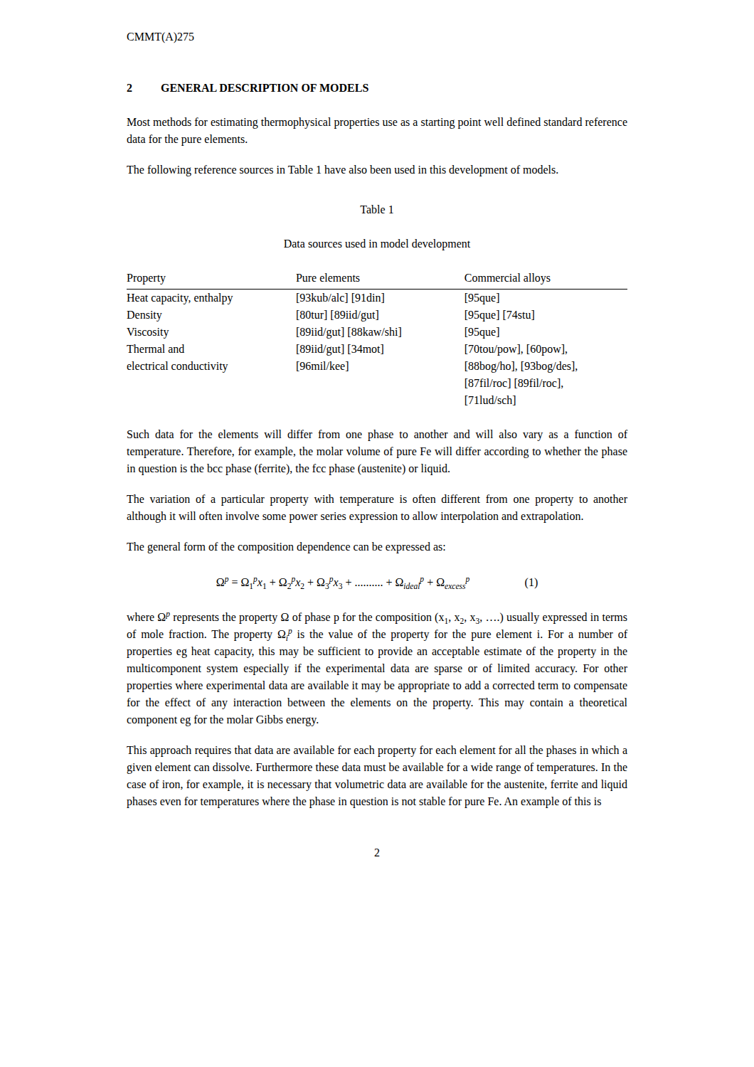CMMT(A)275
2 GENERAL DESCRIPTION OF MODELS
Most methods for estimating thermophysical properties use as a starting point well defined standard reference data for the pure elements.
The following reference sources in Table 1 have also been used in this development of models.
Table 1
Data sources used in model development
| Property | Pure elements | Commercial alloys |
| --- | --- | --- |
| Heat capacity, enthalpy | [93kub/alc] [91din] | [95que] |
| Density | [80tur] [89iid/gut] | [95que] [74stu] |
| Viscosity | [89iid/gut] [88kaw/shi] | [95que] |
| Thermal and | [89iid/gut] [34mot] | [70tou/pow], [60pow], |
| electrical conductivity | [96mil/kee] | [88bog/ho], [93bog/des], |
| | | [87fil/roc] [89fil/roc], |
| | | [71lud/sch] |
Such data for the elements will differ from one phase to another and will also vary as a function of temperature. Therefore, for example, the molar volume of pure Fe will differ according to whether the phase in question is the bcc phase (ferrite), the fcc phase (austenite) or liquid.
The variation of a particular property with temperature is often different from one property to another although it will often involve some power series expression to allow interpolation and extrapolation.
The general form of the composition dependence can be expressed as:
Ωp = Ω1px1 + Ω2px2 + Ω3px3 + .......... + Ωidealp + Ωexcessp (1)
where Ωp represents the property Ω of phase p for the composition (x1, x2, x3, ….) usually expressed in terms of mole fraction. The property Ωip is the value of the property for the pure element i. For a number of properties eg heat capacity, this may be sufficient to provide an acceptable estimate of the property in the multicomponent system especially if the experimental data are sparse or of limited accuracy. For other properties where experimental data are available it may be appropriate to add a corrected term to compensate for the effect of any interaction between the elements on the property. This may contain a theoretical component eg for the molar Gibbs energy.
This approach requires that data are available for each property for each element for all the phases in which a given element can dissolve. Furthermore these data must be available for a wide range of temperatures. In the case of iron, for example, it is necessary that volumetric data are available for the austenite, ferrite and liquid phases even for temperatures where the phase in question is not stable for pure Fe. An example of this is
2